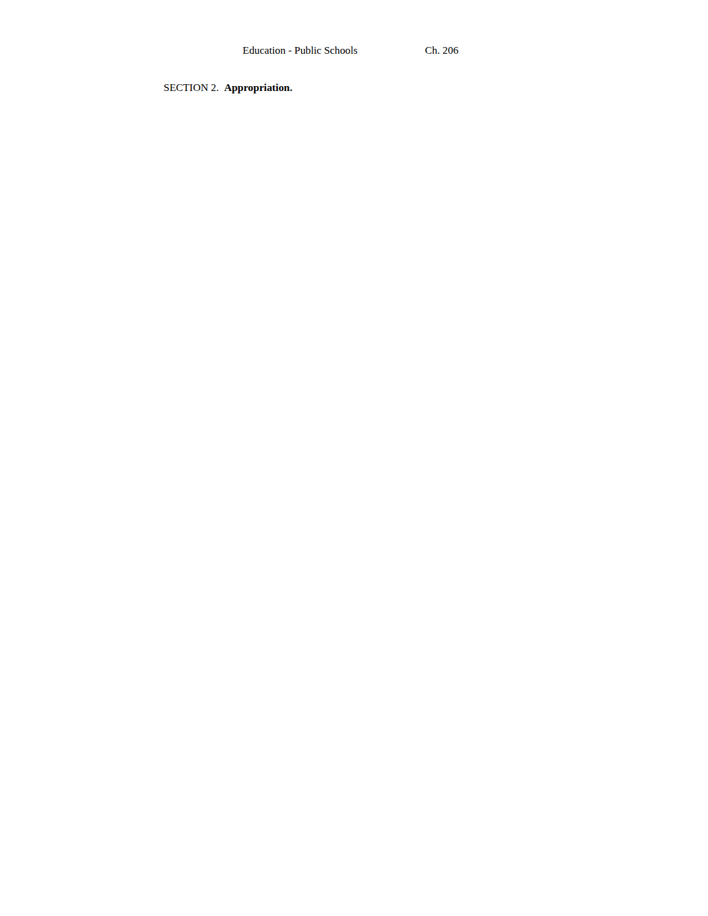Education - Public Schools Ch. 206
SECTION 2. Appropriation.